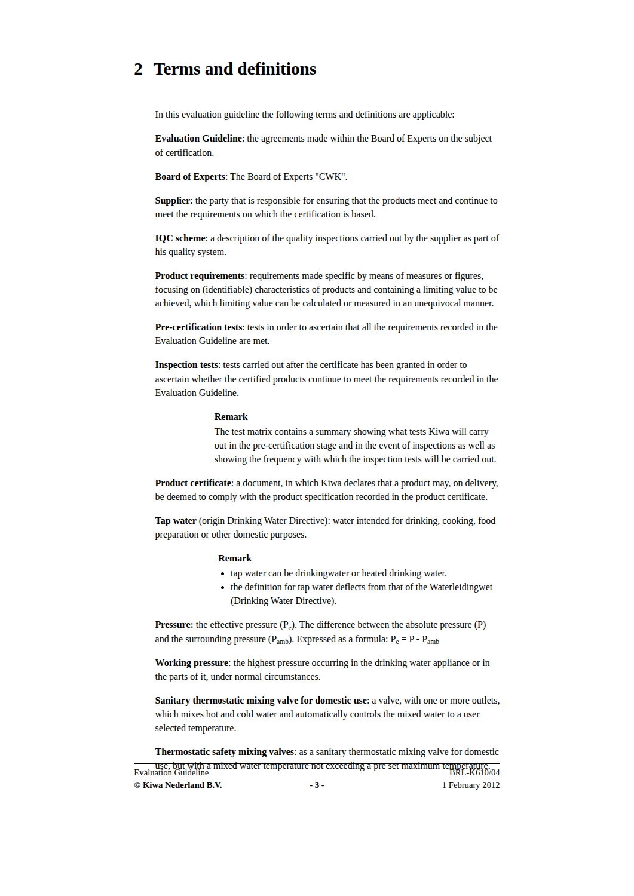2 Terms and definitions
In this evaluation guideline the following terms and definitions are applicable:
Evaluation Guideline: the agreements made within the Board of Experts on the subject of certification.
Board of Experts: The Board of Experts "CWK".
Supplier: the party that is responsible for ensuring that the products meet and continue to meet the requirements on which the certification is based.
IQC scheme: a description of the quality inspections carried out by the supplier as part of his quality system.
Product requirements: requirements made specific by means of measures or figures, focusing on (identifiable) characteristics of products and containing a limiting value to be achieved, which limiting value can be calculated or measured in an unequivocal manner.
Pre-certification tests: tests in order to ascertain that all the requirements recorded in the Evaluation Guideline are met.
Inspection tests: tests carried out after the certificate has been granted in order to ascertain whether the certified products continue to meet the requirements recorded in the Evaluation Guideline.
Remark
The test matrix contains a summary showing what tests Kiwa will carry out in the pre-certification stage and in the event of inspections as well as showing the frequency with which the inspection tests will be carried out.
Product certificate: a document, in which Kiwa declares that a product may, on delivery, be deemed to comply with the product specification recorded in the product certificate.
Tap water (origin Drinking Water Directive): water intended for drinking, cooking, food preparation or other domestic purposes.
Remark
tap water can be drinkingwater or heated drinking water.
the definition for tap water deflects from that of the Waterleidingwet (Drinking Water Directive).
Pressure: the effective pressure (Pe). The difference between the absolute pressure (P) and the surrounding pressure (Pamb). Expressed as a formula: Pe = P - Pamb
Working pressure: the highest pressure occurring in the drinking water appliance or in the parts of it, under normal circumstances.
Sanitary thermostatic mixing valve for domestic use: a valve, with one or more outlets, which mixes hot and cold water and automatically controls the mixed water to a user selected temperature.
Thermostatic safety mixing valves: as a sanitary thermostatic mixing valve for domestic use, but with a mixed water temperature not exceeding a pre set maximum temperature.
| Evaluation Guideline | | BRL-K610/04 |
| © Kiwa Nederland B.V. | - 3 - | 1 February 2012 |